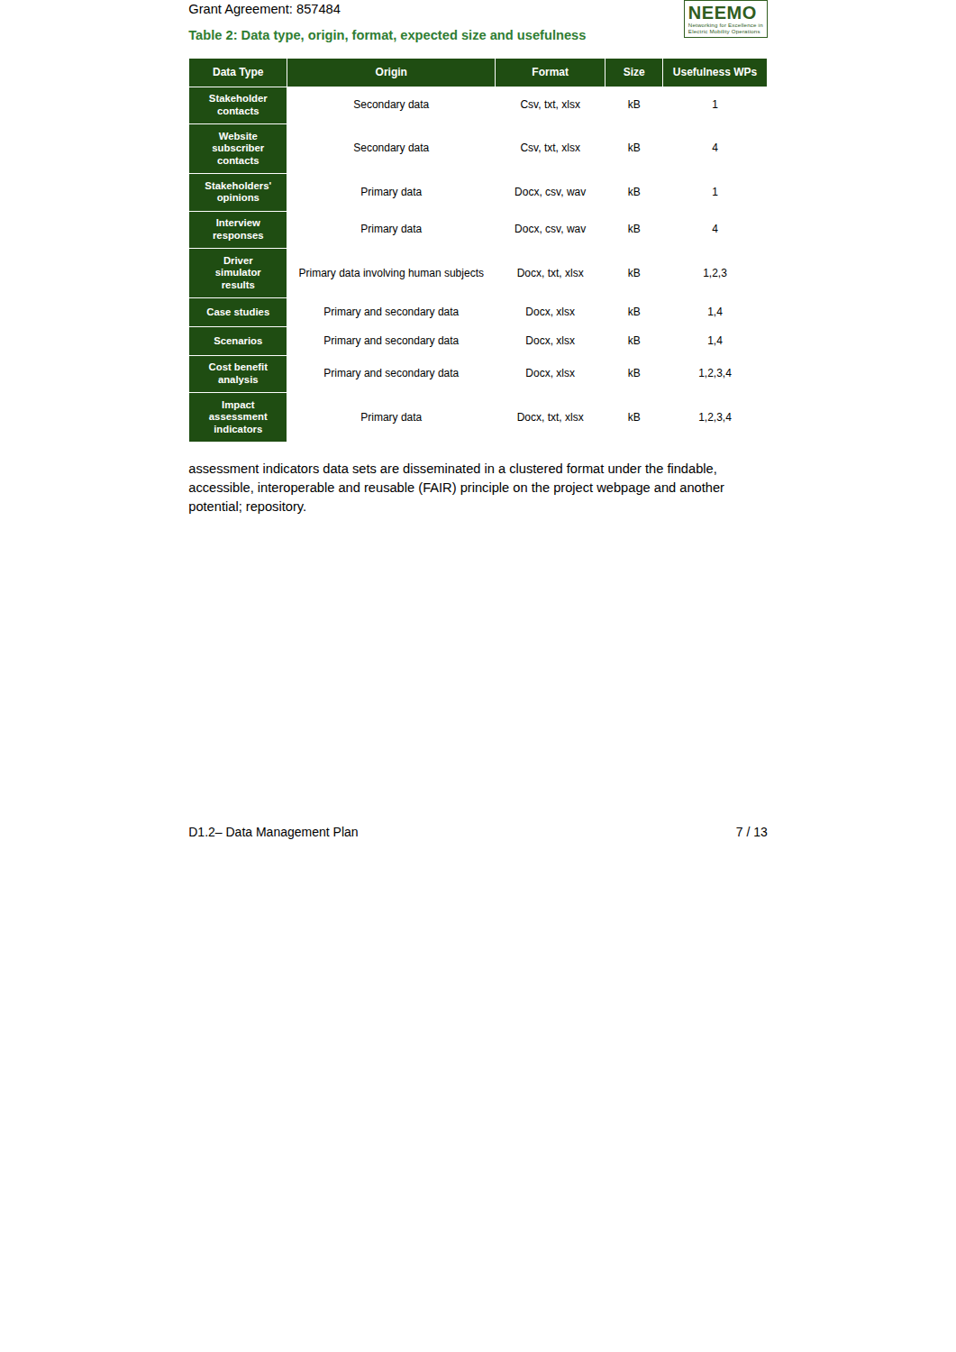NEEMO Networking for Excellence in
Electric Mobility Operations
Grant Agreement: 857484
Table 2: Data type, origin, format, expected size and usefulness
| Data Type | Origin | Format | Size | Usefulness WPs |
| --- | --- | --- | --- | --- |
| Stakeholder contacts | Secondary data | Csv, txt, xlsx | kB | 1 |
| Website subscriber contacts | Secondary data | Csv, txt, xlsx | kB | 4 |
| Stakeholders' opinions | Primary data | Docx, csv, wav | kB | 1 |
| Interview responses | Primary data | Docx, csv, wav | kB | 4 |
| Driver simulator results | Primary data involving human subjects | Docx, txt, xlsx | kB | 1,2,3 |
| Case studies | Primary and secondary data | Docx, xlsx | kB | 1,4 |
| Scenarios | Primary and secondary data | Docx, xlsx | kB | 1,4 |
| Cost benefit analysis | Primary and secondary data | Docx, xlsx | kB | 1,2,3,4 |
| Impact assessment indicators | Primary data | Docx, txt, xlsx | kB | 1,2,3,4 |
assessment indicators data sets are disseminated in a clustered format under the findable, accessible, interoperable and reusable (FAIR) principle on the project webpage and another potential; repository.
D1.2– Data Management Plan 7 / 13